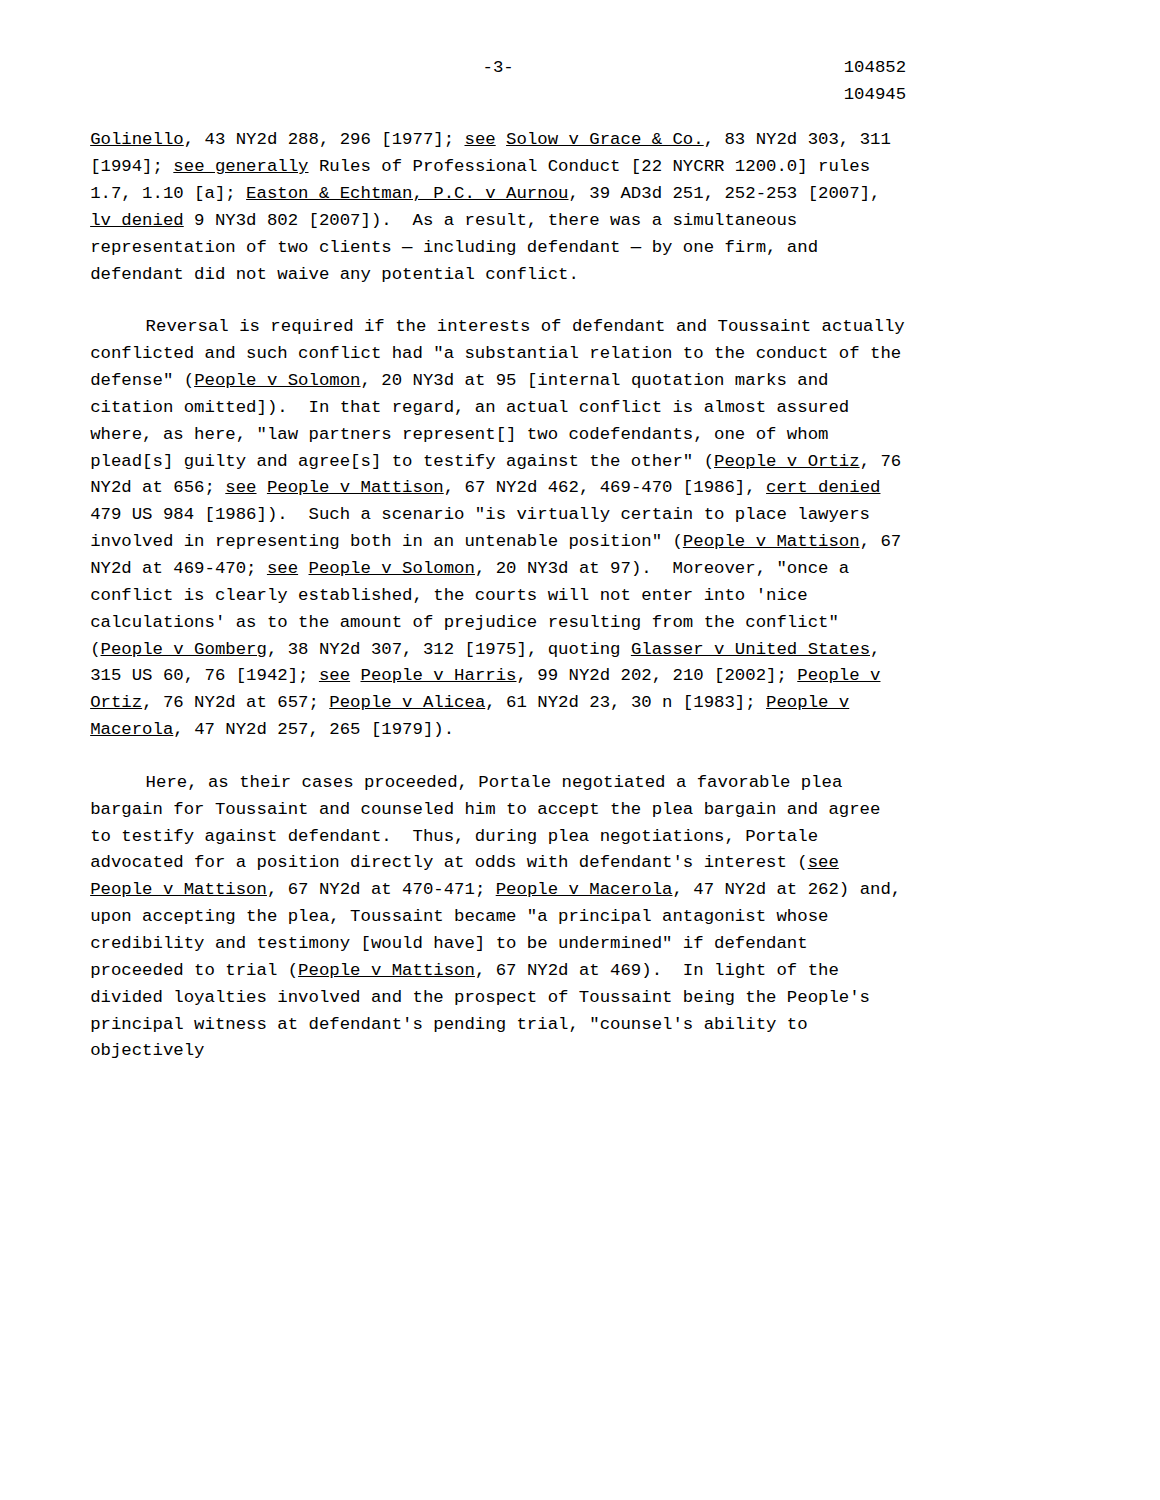-3-
104852 104945
Golinello, 43 NY2d 288, 296 [1977]; see Solow v Grace & Co., 83 NY2d 303, 311 [1994]; see generally Rules of Professional Conduct [22 NYCRR 1200.0] rules 1.7, 1.10 [a]; Easton & Echtman, P.C. v Aurnou, 39 AD3d 251, 252-253 [2007], lv denied 9 NY3d 802 [2007]). As a result, there was a simultaneous representation of two clients — including defendant — by one firm, and defendant did not waive any potential conflict.
Reversal is required if the interests of defendant and Toussaint actually conflicted and such conflict had "a substantial relation to the conduct of the defense" (People v Solomon, 20 NY3d at 95 [internal quotation marks and citation omitted]). In that regard, an actual conflict is almost assured where, as here, "law partners represent[] two codefendants, one of whom plead[s] guilty and agree[s] to testify against the other" (People v Ortiz, 76 NY2d at 656; see People v Mattison, 67 NY2d 462, 469-470 [1986], cert denied 479 US 984 [1986]). Such a scenario "is virtually certain to place lawyers involved in representing both in an untenable position" (People v Mattison, 67 NY2d at 469-470; see People v Solomon, 20 NY3d at 97). Moreover, "once a conflict is clearly established, the courts will not enter into 'nice calculations' as to the amount of prejudice resulting from the conflict" (People v Gomberg, 38 NY2d 307, 312 [1975], quoting Glasser v United States, 315 US 60, 76 [1942]; see People v Harris, 99 NY2d 202, 210 [2002]; People v Ortiz, 76 NY2d at 657; People v Alicea, 61 NY2d 23, 30 n [1983]; People v Macerola, 47 NY2d 257, 265 [1979]).
Here, as their cases proceeded, Portale negotiated a favorable plea bargain for Toussaint and counseled him to accept the plea bargain and agree to testify against defendant. Thus, during plea negotiations, Portale advocated for a position directly at odds with defendant's interest (see People v Mattison, 67 NY2d at 470-471; People v Macerola, 47 NY2d at 262) and, upon accepting the plea, Toussaint became "a principal antagonist whose credibility and testimony [would have] to be undermined" if defendant proceeded to trial (People v Mattison, 67 NY2d at 469). In light of the divided loyalties involved and the prospect of Toussaint being the People's principal witness at defendant's pending trial, "counsel's ability to objectively